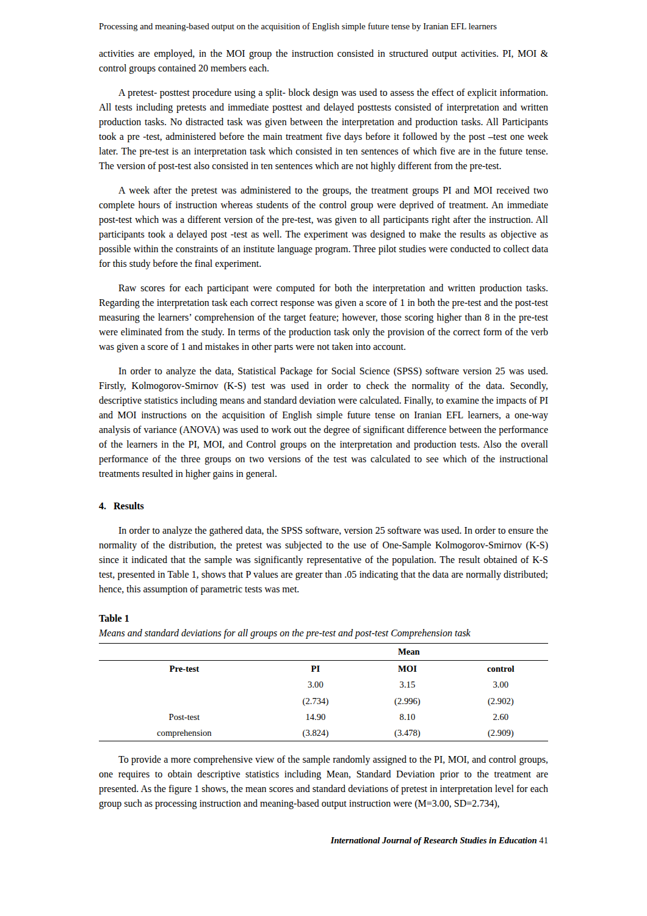Processing and meaning-based output on the acquisition of English simple future tense by Iranian EFL learners
activities are employed, in the MOI group the instruction consisted in structured output activities. PI, MOI & control groups contained 20 members each.
A pretest- posttest procedure using a split- block design was used to assess the effect of explicit information. All tests including pretests and immediate posttest and delayed posttests consisted of interpretation and written production tasks. No distracted task was given between the interpretation and production tasks. All Participants took a pre -test, administered before the main treatment five days before it followed by the post –test one week later. The pre-test is an interpretation task which consisted in ten sentences of which five are in the future tense. The version of post-test also consisted in ten sentences which are not highly different from the pre-test.
A week after the pretest was administered to the groups, the treatment groups PI and MOI received two complete hours of instruction whereas students of the control group were deprived of treatment. An immediate post-test which was a different version of the pre-test, was given to all participants right after the instruction. All participants took a delayed post -test as well. The experiment was designed to make the results as objective as possible within the constraints of an institute language program. Three pilot studies were conducted to collect data for this study before the final experiment.
Raw scores for each participant were computed for both the interpretation and written production tasks. Regarding the interpretation task each correct response was given a score of 1 in both the pre-test and the post-test measuring the learners’ comprehension of the target feature; however, those scoring higher than 8 in the pre-test were eliminated from the study. In terms of the production task only the provision of the correct form of the verb was given a score of 1 and mistakes in other parts were not taken into account.
In order to analyze the data, Statistical Package for Social Science (SPSS) software version 25 was used. Firstly, Kolmogorov-Smirnov (K-S) test was used in order to check the normality of the data. Secondly, descriptive statistics including means and standard deviation were calculated. Finally, to examine the impacts of PI and MOI instructions on the acquisition of English simple future tense on Iranian EFL learners, a one-way analysis of variance (ANOVA) was used to work out the degree of significant difference between the performance of the learners in the PI, MOI, and Control groups on the interpretation and production tests. Also the overall performance of the three groups on two versions of the test was calculated to see which of the instructional treatments resulted in higher gains in general.
4. Results
In order to analyze the gathered data, the SPSS software, version 25 software was used. In order to ensure the normality of the distribution, the pretest was subjected to the use of One-Sample Kolmogorov-Smirnov (K-S) since it indicated that the sample was significantly representative of the population. The result obtained of K-S test, presented in Table 1, shows that P values are greater than .05 indicating that the data are normally distributed; hence, this assumption of parametric tests was met.
Table 1 Means and standard deviations for all groups on the pre-test and post-test Comprehension task
| | Mean |
| --- | --- |
| Pre-test | PI | MOI | control |
| | 3.00 | 3.15 | 3.00 |
| | (2.734) | (2.996) | (2.902) |
| Post-test | 14.90 | 8.10 | 2.60 |
| comprehension | (3.824) | (3.478) | (2.909) |
To provide a more comprehensive view of the sample randomly assigned to the PI, MOI, and control groups, one requires to obtain descriptive statistics including Mean, Standard Deviation prior to the treatment are presented. As the figure 1 shows, the mean scores and standard deviations of pretest in interpretation level for each group such as processing instruction and meaning-based output instruction were (M=3.00, SD=2.734),
International Journal of Research Studies in Education 41